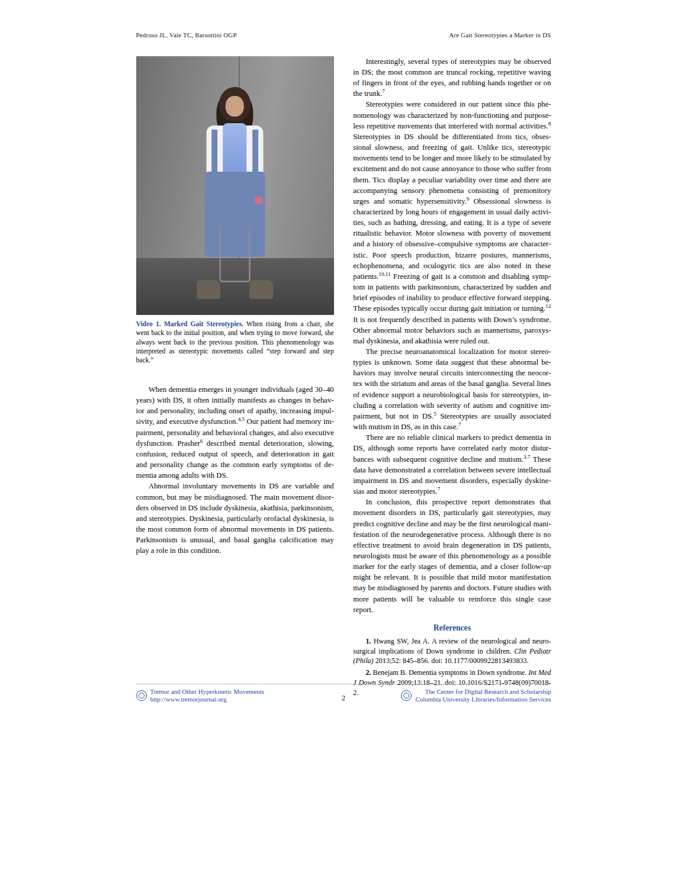Pedroso JL, Vale TC, Barsottini OGP
Are Gait Stereotypies a Marker in DS
Video 1. Marked Gait Stereotypies. When rising from a chair, she went back to the initial position, and when trying to move forward, she always went back to the previous position. This phenomenology was interpreted as stereotypic movements called “step forward and step back.”
When dementia emerges in younger individuals (aged 30–40 years) with DS, it often initially manifests as changes in behavior and personality, including onset of apathy, increasing impulsivity, and executive dysfunction.4,5 Our patient had memory impairment, personality and behavioral changes, and also executive dysfunction. Prasher6 described mental deterioration, slowing, confusion, reduced output of speech, and deterioration in gait and personality change as the common early symptoms of dementia among adults with DS.
Abnormal involuntary movements in DS are variable and common, but may be misdiagnosed. The main movement disorders observed in DS include dyskinesia, akathisia, parkinsonism, and stereotypies. Dyskinesia, particularly orofacial dyskinesia, is the most common form of abnormal movements in DS patients. Parkinsonism is unusual, and basal ganglia calcification may play a role in this condition.
Interestingly, several types of stereotypies may be observed in DS; the most common are truncal rocking, repetitive waving of fingers in front of the eyes, and rubbing hands together or on the trunk.7
Stereotypies were considered in our patient since this phenomenology was characterized by non-functioning and purposeless repetitive movements that interfered with normal activities.8 Stereotypies in DS should be differentiated from tics, obsessional slowness, and freezing of gait. Unlike tics, stereotypic movements tend to be longer and more likely to be stimulated by excitement and do not cause annoyance to those who suffer from them. Tics display a peculiar variability over time and there are accompanying sensory phenomena consisting of premonitory urges and somatic hypersensitivity.9 Obsessional slowness is characterized by long hours of engagement in usual daily activities, such as bathing, dressing, and eating. It is a type of severe ritualistic behavior. Motor slowness with poverty of movement and a history of obsessive–compulsive symptoms are characteristic. Poor speech production, bizarre postures, mannerisms, echophenomena, and oculogyric tics are also noted in these patients.10,11 Freezing of gait is a common and disabling symptom in patients with parkinsonism, characterized by sudden and brief episodes of inability to produce effective forward stepping. These episodes typically occur during gait initiation or turning.12 It is not frequently described in patients with Down’s syndrome. Other abnormal motor behaviors such as mannerisms, paroxysmal dyskinesia, and akathisia were ruled out.
The precise neuroanatomical localization for motor stereotypies is unknown. Some data suggest that these abnormal behaviors may involve neural circuits interconnecting the neocortex with the striatum and areas of the basal ganglia. Several lines of evidence support a neurobiological basis for stereotypies, including a correlation with severity of autism and cognitive impairment, but not in DS.5 Stereotypies are usually associated with mutism in DS, as in this case.7
There are no reliable clinical markers to predict dementia in DS, although some reports have correlated early motor disturbances with subsequent cognitive decline and mutism.3,7 These data have demonstrated a correlation between severe intellectual impairment in DS and movement disorders, especially dyskinesias and motor stereotypies.7
In conclusion, this prospective report demonstrates that movement disorders in DS, particularly gait stereotypies, may predict cognitive decline and may be the first neurological manifestation of the neurodegenerative process. Although there is no effective treatment to avoid brain degeneration in DS patients, neurologists must be aware of this phenomenology as a possible marker for the early stages of dementia, and a closer follow-up might be relevant. It is possible that mild motor manifestation may be misdiagnosed by parents and doctors. Future studies with more patients will be valuable to reinforce this single case report.
References
1. Hwang SW, Jea A. A review of the neurological and neurosurgical implications of Down syndrome in children. Clin Pediatr (Phila) 2013;52: 845–856. doi: 10.1177/0009922813493833.
2. Benejam B. Dementia symptoms in Down syndrome. Int Med J Down Syndr 2009;13:18–21. doi: 10.1016/S2171-9748(09)70018-2.
Tremor and Other Hyperkinetic Movements
http://www.tremorjournal.org
2
The Center for Digital Research and Scholarship
Columbia University Libraries/Information Services